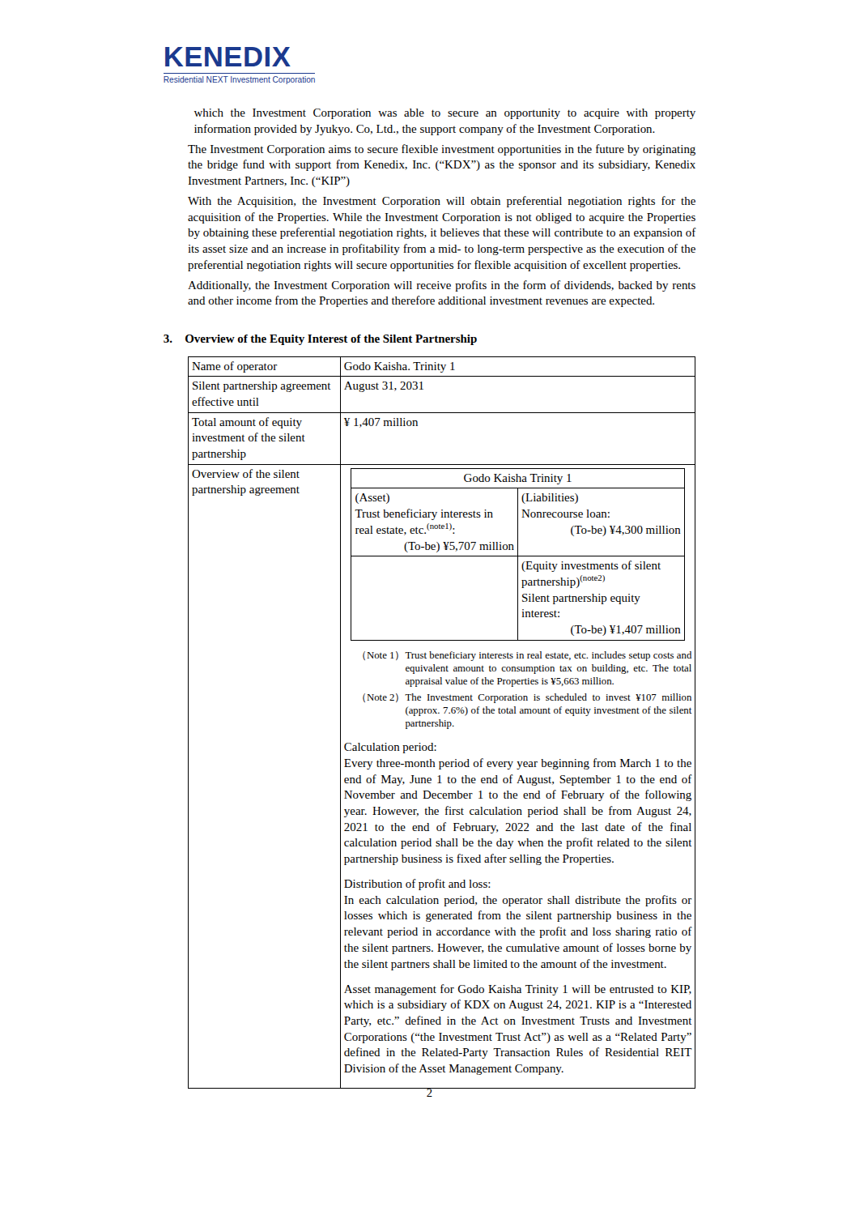KENEDIX
Residential NEXT Investment Corporation
which the Investment Corporation was able to secure an opportunity to acquire with property information provided by Jyukyo. Co, Ltd., the support company of the Investment Corporation.
The Investment Corporation aims to secure flexible investment opportunities in the future by originating the bridge fund with support from Kenedix, Inc. (“KDX”) as the sponsor and its subsidiary, Kenedix Investment Partners, Inc. (“KIP”)
With the Acquisition, the Investment Corporation will obtain preferential negotiation rights for the acquisition of the Properties. While the Investment Corporation is not obliged to acquire the Properties by obtaining these preferential negotiation rights, it believes that these will contribute to an expansion of its asset size and an increase in profitability from a mid- to long-term perspective as the execution of the preferential negotiation rights will secure opportunities for flexible acquisition of excellent properties.
Additionally, the Investment Corporation will receive profits in the form of dividends, backed by rents and other income from the Properties and therefore additional investment revenues are expected.
3. Overview of the Equity Interest of the Silent Partnership
| Name of operator | Godo Kaisha. Trinity 1 |
| Silent partnership agreement effective until | August 31, 2031 |
| Total amount of equity investment of the silent partnership | ¥ 1,407 million |
| Overview of the silent partnership agreement | / Godo Kaisha Trinity 1 / / --- / / (Asset) Trust beneficiary interests in real estate, etc. (note1) : (To-be) ¥5,707 million / (Liabilities) Nonrecourse loan: (To-be) ¥4,300 million / / / (Equity investments of silent partnership) (note2) Silent partnership equity interest: (To-be) ¥1,407 million / （Note 1） Trust beneficiary interests in real estate, etc. includes setup costs and equivalent amount to consumption tax on building, etc. The total appraisal value of the Properties is ¥5,663 million. （Note 2） The Investment Corporation is scheduled to invest ¥107 million (approx. 7.6%) of the total amount of equity investment of the silent partnership. Calculation period: Every three-month period of every year beginning from March 1 to the end of May, June 1 to the end of August, September 1 to the end of November and December 1 to the end of February of the following year. However, the first calculation period shall be from August 24, 2021 to the end of February, 2022 and the last date of the final calculation period shall be the day when the profit related to the silent partnership business is fixed after selling the Properties. Distribution of profit and loss: In each calculation period, the operator shall distribute the profits or losses which is generated from the silent partnership business in the relevant period in accordance with the profit and loss sharing ratio of the silent partners. However, the cumulative amount of losses borne by the silent partners shall be limited to the amount of the investment. Asset management for Godo Kaisha Trinity 1 will be entrusted to KIP, which is a subsidiary of KDX on August 24, 2021. KIP is a “Interested Party, etc.” defined in the Act on Investment Trusts and Investment Corporations (“the Investment Trust Act”) as well as a “Related Party” defined in the Related-Party Transaction Rules of Residential REIT Division of the Asset Management Company. |
2